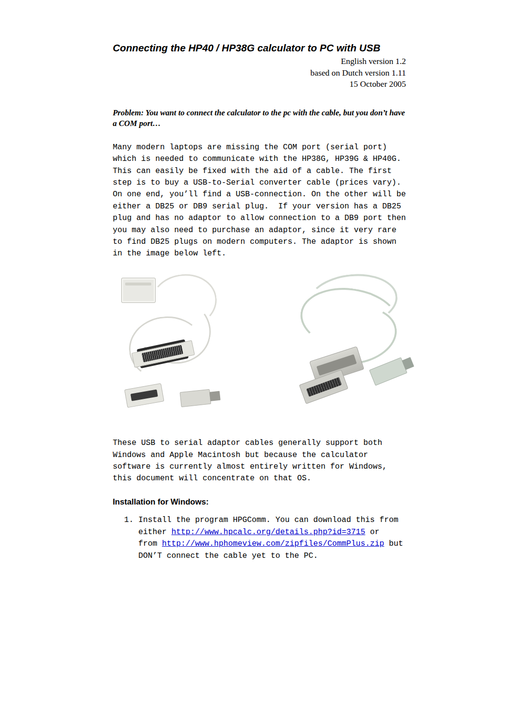Connecting the HP40 / HP38G calculator to PC with USB
English version 1.2
based on Dutch version 1.11
15 October 2005
Problem: You want to connect the calculator to the pc with the cable, but you don’t have a COM port…
Many modern laptops are missing the COM port (serial port) which is needed to communicate with the HP38G, HP39G & HP40G. This can easily be fixed with the aid of a cable. The first step is to buy a USB-to-Serial converter cable (prices vary). On one end, you’ll find a USB-connection. On the other will be either a DB25 or DB9 serial plug. If your version has a DB25 plug and has no adaptor to allow connection to a DB9 port then you may also need to purchase an adaptor, since it very rare to find DB25 plugs on modern computers. The adaptor is shown in the image below left.
These USB to serial adaptor cables generally support both Windows and Apple Macintosh but because the calculator software is currently almost entirely written for Windows, this document will concentrate on that OS.
Installation for Windows:
Install the program HPGComm. You can download this from either http://www.hpcalc.org/details.php?id=3715 or from http://www.hphomeview.com/zipfiles/CommPlus.zip but DON’T connect the cable yet to the PC.